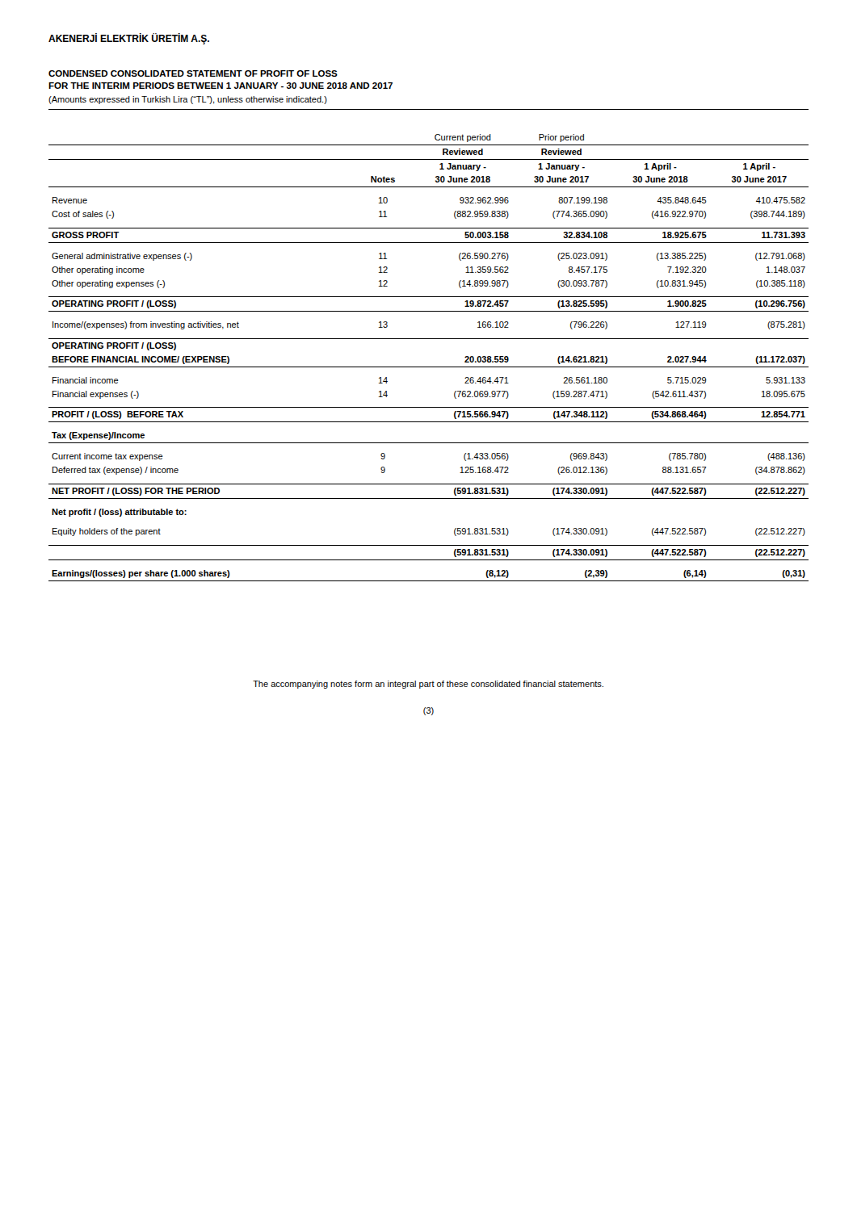AKENERJİ ELEKTRİK ÜRETİM A.Ş.
CONDENSED CONSOLIDATED STATEMENT OF PROFIT OF LOSS
FOR THE INTERIM PERIODS BETWEEN 1 JANUARY - 30 JUNE 2018 AND 2017
(Amounts expressed in Turkish Lira (“TL”), unless otherwise indicated.)
| | | Current period | Prior period | | |
| | | Reviewed | Reviewed | | |
| | | 1 January - | 1 January - | 1 April - | 1 April - |
| | Notes | 30 June 2018 | 30 June 2017 | 30 June 2018 | 30 June 2017 |
| Revenue | 10 | 932.962.996 | 807.199.198 | 435.848.645 | 410.475.582 |
| Cost of sales (-) | 11 | (882.959.838) | (774.365.090) | (416.922.970) | (398.744.189) |
| GROSS PROFIT | | 50.003.158 | 32.834.108 | 18.925.675 | 11.731.393 |
| General administrative expenses (-) | 11 | (26.590.276) | (25.023.091) | (13.385.225) | (12.791.068) |
| Other operating income | 12 | 11.359.562 | 8.457.175 | 7.192.320 | 1.148.037 |
| Other operating expenses (-) | 12 | (14.899.987) | (30.093.787) | (10.831.945) | (10.385.118) |
| OPERATING PROFIT / (LOSS) | | 19.872.457 | (13.825.595) | 1.900.825 | (10.296.756) |
| Income/(expenses) from investing activities, net | 13 | 166.102 | (796.226) | 127.119 | (875.281) |
| OPERATING PROFIT / (LOSS) | | | | | |
| BEFORE FINANCIAL INCOME/ (EXPENSE) | | 20.038.559 | (14.621.821) | 2.027.944 | (11.172.037) |
| Financial income | 14 | 26.464.471 | 26.561.180 | 5.715.029 | 5.931.133 |
| Financial expenses (-) | 14 | (762.069.977) | (159.287.471) | (542.611.437) | 18.095.675 |
| PROFIT / (LOSS) BEFORE TAX | | (715.566.947) | (147.348.112) | (534.868.464) | 12.854.771 |
| Tax (Expense)/Income | | | | | |
| Current income tax expense | 9 | (1.433.056) | (969.843) | (785.780) | (488.136) |
| Deferred tax (expense) / income | 9 | 125.168.472 | (26.012.136) | 88.131.657 | (34.878.862) |
| NET PROFIT / (LOSS) FOR THE PERIOD | | (591.831.531) | (174.330.091) | (447.522.587) | (22.512.227) |
| Net profit / (loss) attributable to: | | | | | |
| Equity holders of the parent | | (591.831.531) | (174.330.091) | (447.522.587) | (22.512.227) |
| | | (591.831.531) | (174.330.091) | (447.522.587) | (22.512.227) |
| Earnings/(losses) per share (1.000 shares) | | (8,12) | (2,39) | (6,14) | (0,31) |
The accompanying notes form an integral part of these consolidated financial statements.
(3)